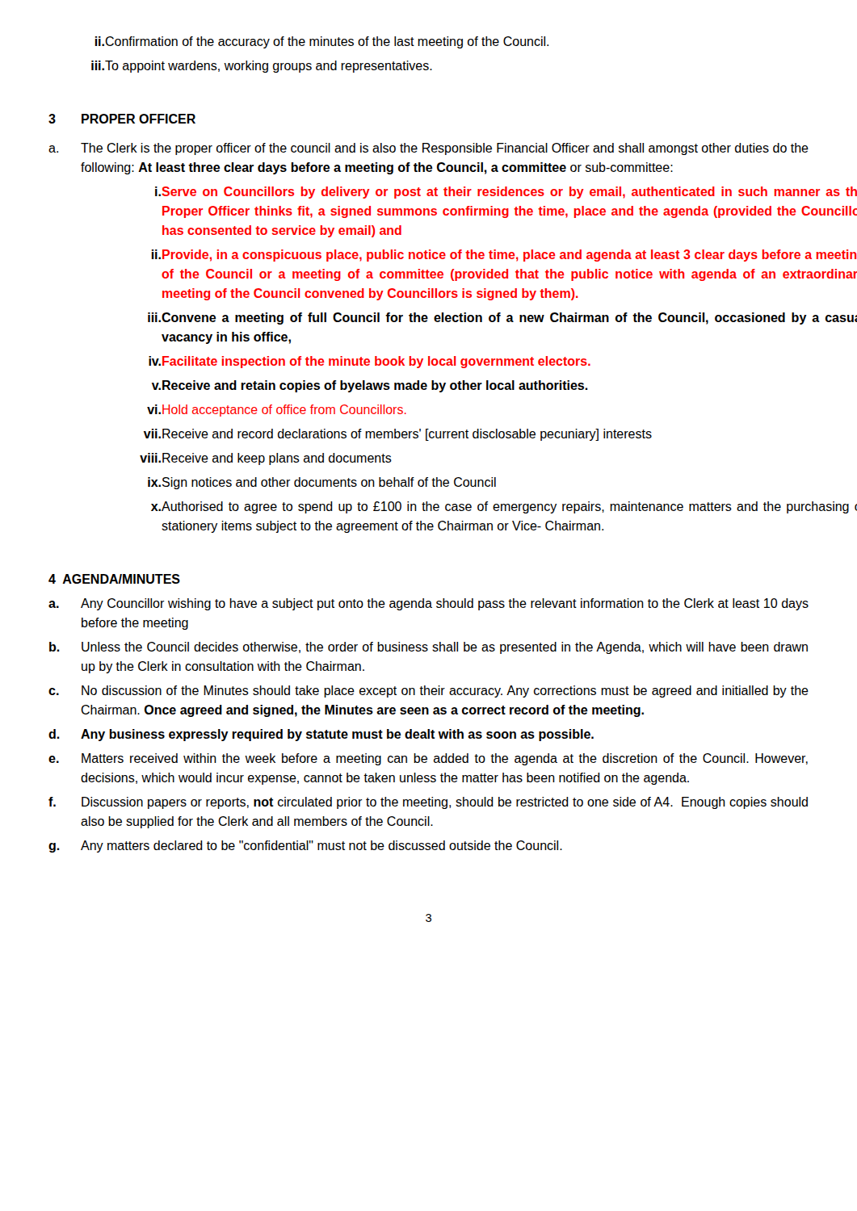| ii. | Confirmation of the accuracy of the minutes of the last meeting of the Council. |
| iii. | To appoint wardens, working groups and representatives. |
| 3 | PROPER OFFICER |
| a. | The Clerk is the proper officer of the council and is also the Responsible Financial Officer and shall amongst other duties do the following: At least three clear days before a meeting of the Council, a committee or sub-committee: |
| i. | Serve on Councillors by delivery or post at their residences or by email, authenticated in such manner as the Proper Officer thinks fit, a signed summons confirming the time, place and the agenda (provided the Councillor has consented to service by email) and |
| ii. | Provide, in a conspicuous place, public notice of the time, place and agenda at least 3 clear days before a meeting of the Council or a meeting of a committee (provided that the public notice with agenda of an extraordinary meeting of the Council convened by Councillors is signed by them). |
| iii. | Convene a meeting of full Council for the election of a new Chairman of the Council, occasioned by a casual vacancy in his office, |
| iv. | Facilitate inspection of the minute book by local government electors. |
| v. | Receive and retain copies of byelaws made by other local authorities. |
| vi. | Hold acceptance of office from Councillors. |
| vii. | Receive and record declarations of members' [current disclosable pecuniary] interests |
| viii. | Receive and keep plans and documents |
| ix. | Sign notices and other documents on behalf of the Council |
| x. | Authorised to agree to spend up to £100 in the case of emergency repairs, maintenance matters and the purchasing of stationery items subject to the agreement of the Chairman or Vice- Chairman. |
4 AGENDA/MINUTES
| a. | Any Councillor wishing to have a subject put onto the agenda should pass the relevant information to the Clerk at least 10 days before the meeting |
| b. | Unless the Council decides otherwise, the order of business shall be as presented in the Agenda, which will have been drawn up by the Clerk in consultation with the Chairman. |
| c. | No discussion of the Minutes should take place except on their accuracy. Any corrections must be agreed and initialled by the Chairman. Once agreed and signed, the Minutes are seen as a correct record of the meeting. |
| d. | Any business expressly required by statute must be dealt with as soon as possible. |
| e. | Matters received within the week before a meeting can be added to the agenda at the discretion of the Council. However, decisions, which would incur expense, cannot be taken unless the matter has been notified on the agenda. |
| f. | Discussion papers or reports, not circulated prior to the meeting, should be restricted to one side of A4. Enough copies should also be supplied for the Clerk and all members of the Council. |
| g. | Any matters declared to be "confidential" must not be discussed outside the Council. |
3